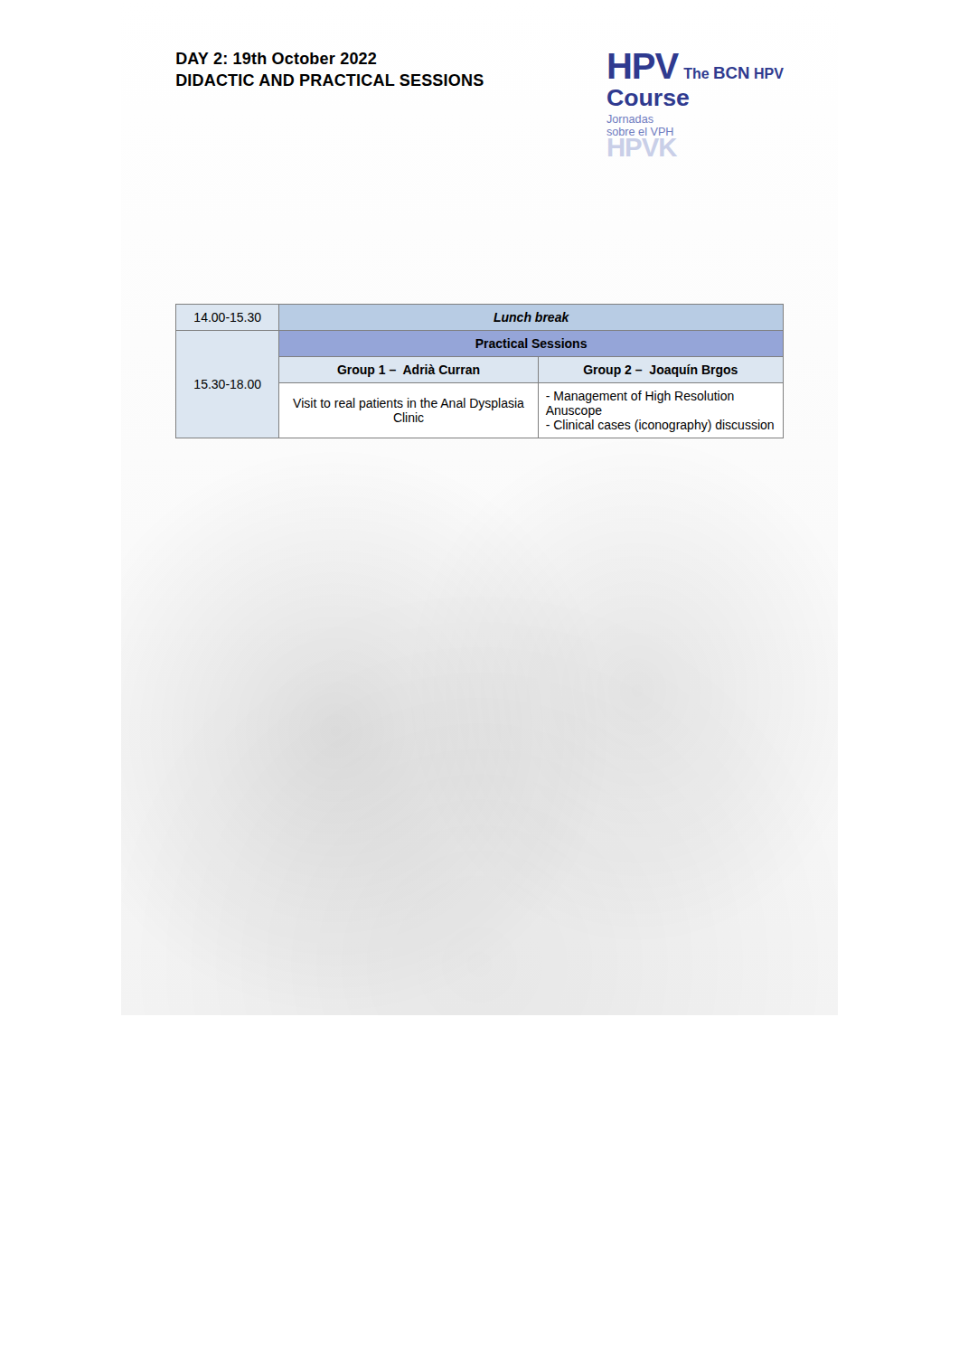DAY 2: 19th October 2022
DIDACTIC AND PRACTICAL SESSIONS
HPV The BCN HPV
Course
Jornadas
sobre el VPH
HPVK
| 14.00-15.30 | Lunch break |
| 15.30-18.00 | Practical Sessions |
| Group 1 – Adrià Curran | Group 2 – Joaquín Brgos |
| Visit to real patients in the Anal Dysplasia Clinic | - Management of High Resolution Anuscope - Clinical cases (iconography) discussion |